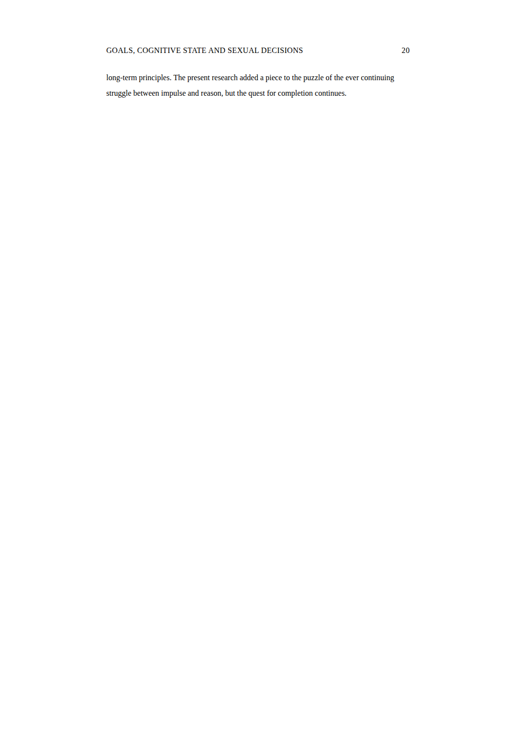Goals, Cognitive State and Sexual Decisions 20
long-term principles. The present research added a piece to the puzzle of the ever continuing struggle between impulse and reason, but the quest for completion continues.